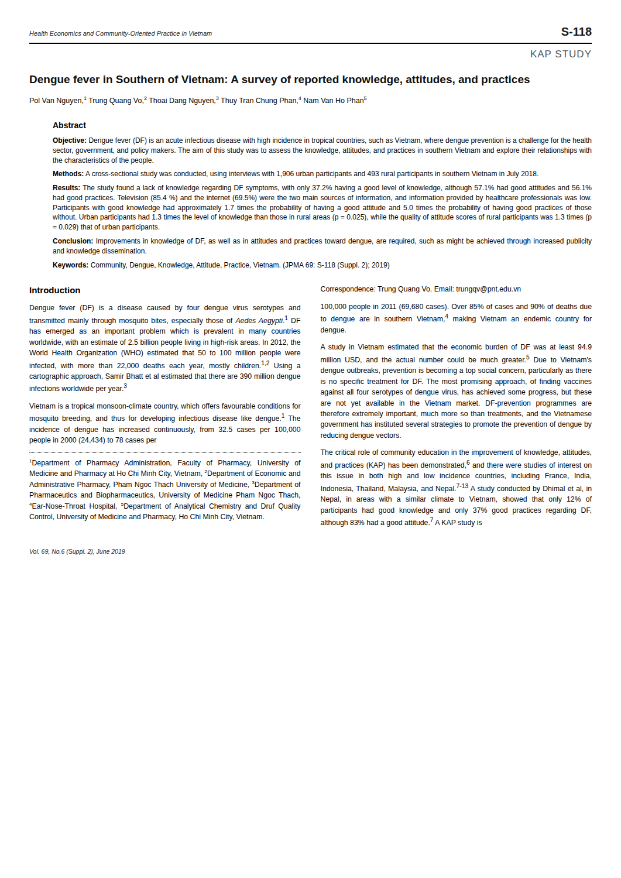Health Economics and Community-Oriented Practice in Vietnam
S-118
KAP STUDY
Dengue fever in Southern of Vietnam: A survey of reported knowledge, attitudes, and practices
Pol Van Nguyen,1 Trung Quang Vo,2 Thoai Dang Nguyen,3 Thuy Tran Chung Phan,4 Nam Van Ho Phan5
Abstract
Objective: Dengue fever (DF) is an acute infectious disease with high incidence in tropical countries, such as Vietnam, where dengue prevention is a challenge for the health sector, government, and policy makers. The aim of this study was to assess the knowledge, attitudes, and practices in southern Vietnam and explore their relationships with the characteristics of the people.
Methods: A cross-sectional study was conducted, using interviews with 1,906 urban participants and 493 rural participants in southern Vietnam in July 2018.
Results: The study found a lack of knowledge regarding DF symptoms, with only 37.2% having a good level of knowledge, although 57.1% had good attitudes and 56.1% had good practices. Television (85.4 %) and the internet (69.5%) were the two main sources of information, and information provided by healthcare professionals was low. Participants with good knowledge had approximately 1.7 times the probability of having a good attitude and 5.0 times the probability of having good practices of those without. Urban participants had 1.3 times the level of knowledge than those in rural areas (p = 0.025), while the quality of attitude scores of rural participants was 1.3 times (p = 0.029) that of urban participants.
Conclusion: Improvements in knowledge of DF, as well as in attitudes and practices toward dengue, are required, such as might be achieved through increased publicity and knowledge dissemination.
Keywords: Community, Dengue, Knowledge, Attitude, Practice, Vietnam. (JPMA 69: S-118 (Suppl. 2); 2019)
Introduction
Dengue fever (DF) is a disease caused by four dengue virus serotypes and transmitted mainly through mosquito bites, especially those of Aedes Aegypti.1 DF has emerged as an important problem which is prevalent in many countries worldwide, with an estimate of 2.5 billion people living in high-risk areas. In 2012, the World Health Organization (WHO) estimated that 50 to 100 million people were infected, with more than 22,000 deaths each year, mostly children.1,2 Using a cartographic approach, Samir Bhatt et al estimated that there are 390 million dengue infections worldwide per year.3
Vietnam is a tropical monsoon-climate country, which offers favourable conditions for mosquito breeding, and thus for developing infectious disease like dengue.1 The incidence of dengue has increased continuously, from 32.5 cases per 100,000 people in 2000 (24,434) to 78 cases per
1Department of Pharmacy Administration, Faculty of Pharmacy, University of Medicine and Pharmacy at Ho Chi Minh City, Vietnam, 2Department of Economic and Administrative Pharmacy, Pham Ngoc Thach University of Medicine, 3Department of Pharmaceutics and Biopharmaceutics, University of Medicine Pham Ngoc Thach, 4Ear-Nose-Throat Hospital, 5Department of Analytical Chemistry and Druf Quality Control, University of Medicine and Pharmacy, Ho Chi Minh City, Vietnam.
Correspondence: Trung Quang Vo. Email: trungqv@pnt.edu.vn
100,000 people in 2011 (69,680 cases). Over 85% of cases and 90% of deaths due to dengue are in southern Vietnam,4 making Vietnam an endemic country for dengue.
A study in Vietnam estimated that the economic burden of DF was at least 94.9 million USD, and the actual number could be much greater.5 Due to Vietnam's dengue outbreaks, prevention is becoming a top social concern, particularly as there is no specific treatment for DF. The most promising approach, of finding vaccines against all four serotypes of dengue virus, has achieved some progress, but these are not yet available in the Vietnam market. DF-prevention programmes are therefore extremely important, much more so than treatments, and the Vietnamese government has instituted several strategies to promote the prevention of dengue by reducing dengue vectors.
The critical role of community education in the improvement of knowledge, attitudes, and practices (KAP) has been demonstrated,6 and there were studies of interest on this issue in both high and low incidence countries, including France, India, Indonesia, Thailand, Malaysia, and Nepal.7-13 A study conducted by Dhimal et al, in Nepal, in areas with a similar climate to Vietnam, showed that only 12% of participants had good knowledge and only 37% good practices regarding DF, although 83% had a good attitude.7 A KAP study is
Vol. 69, No.6 (Suppl. 2), June 2019